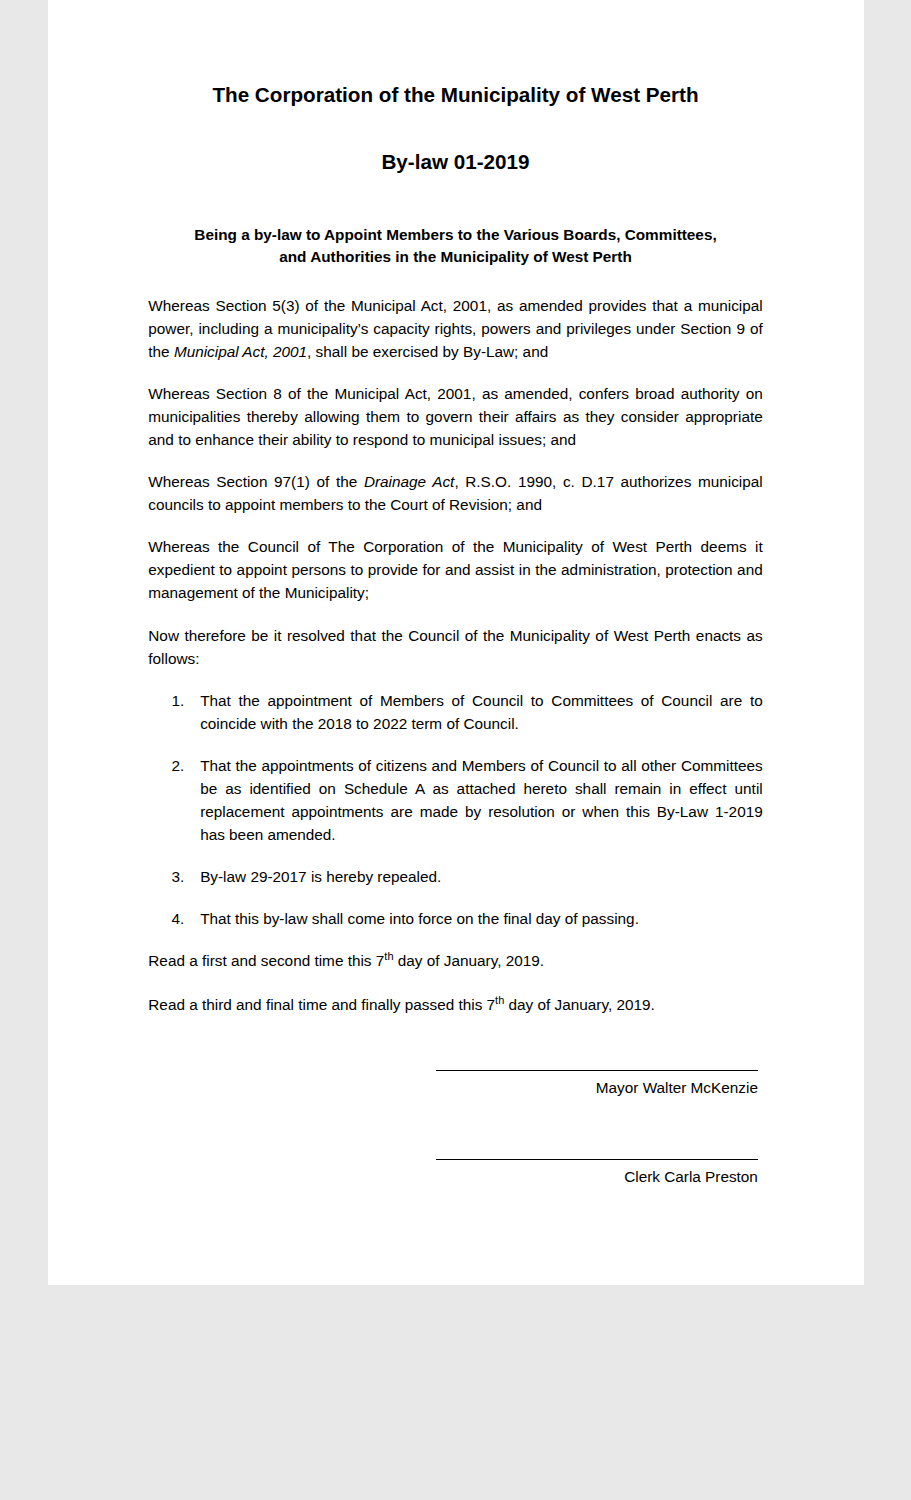The Corporation of the Municipality of West Perth
By-law 01-2019
Being a by-law to Appoint Members to the Various Boards, Committees,
and Authorities in the Municipality of West Perth
Whereas Section 5(3) of the Municipal Act, 2001, as amended provides that a municipal power, including a municipality’s capacity rights, powers and privileges under Section 9 of the Municipal Act, 2001, shall be exercised by By-Law; and
Whereas Section 8 of the Municipal Act, 2001, as amended, confers broad authority on municipalities thereby allowing them to govern their affairs as they consider appropriate and to enhance their ability to respond to municipal issues; and
Whereas Section 97(1) of the Drainage Act, R.S.O. 1990, c. D.17 authorizes municipal councils to appoint members to the Court of Revision; and
Whereas the Council of The Corporation of the Municipality of West Perth deems it expedient to appoint persons to provide for and assist in the administration, protection and management of the Municipality;
Now therefore be it resolved that the Council of the Municipality of West Perth enacts as follows:
That the appointment of Members of Council to Committees of Council are to coincide with the 2018 to 2022 term of Council.
That the appointments of citizens and Members of Council to all other Committees be as identified on Schedule A as attached hereto shall remain in effect until replacement appointments are made by resolution or when this By-Law 1-2019 has been amended.
By-law 29-2017 is hereby repealed.
That this by-law shall come into force on the final day of passing.
Read a first and second time this 7th day of January, 2019.
Read a third and final time and finally passed this 7th day of January, 2019.
Mayor Walter McKenzie
Clerk Carla Preston